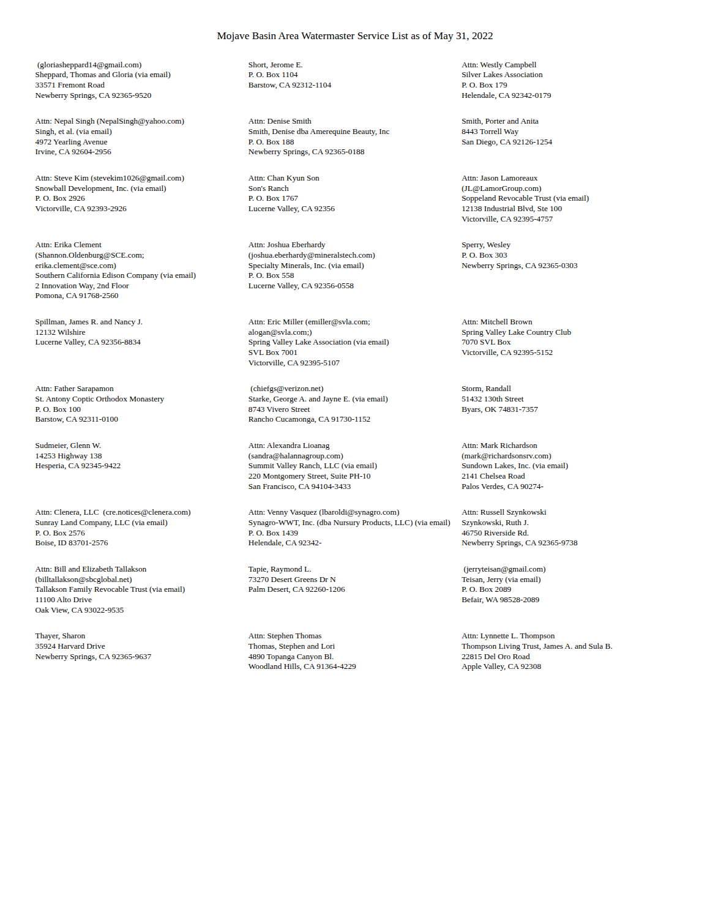Mojave Basin Area Watermaster Service List as of May 31, 2022
| (gloriasheppard14@gmail.com) Sheppard, Thomas and Gloria (via email) 33571 Fremont Road Newberry Springs, CA 92365-9520 | Short, Jerome E. P. O. Box 1104 Barstow, CA 92312-1104 | Attn: Westly Campbell Silver Lakes Association P. O. Box 179 Helendale, CA 92342-0179 |
| Attn: Nepal Singh (NepalSingh@yahoo.com) Singh, et al. (via email) 4972 Yearling Avenue Irvine, CA 92604-2956 | Attn: Denise Smith Smith, Denise dba Amerequine Beauty, Inc P. O. Box 188 Newberry Springs, CA 92365-0188 | Smith, Porter and Anita 8443 Torrell Way San Diego, CA 92126-1254 |
| Attn: Steve Kim (stevekim1026@gmail.com) Snowball Development, Inc. (via email) P. O. Box 2926 Victorville, CA 92393-2926 | Attn: Chan Kyun Son Son's Ranch P. O. Box 1767 Lucerne Valley, CA 92356 | Attn: Jason Lamoreaux (JL@LamorGroup.com) Soppeland Revocable Trust (via email) 12138 Industrial Blvd, Ste 100 Victorville, CA 92395-4757 |
| Attn: Erika Clement (Shannon.Oldenburg@SCE.com; erika.clement@sce.com) Southern California Edison Company (via email) 2 Innovation Way, 2nd Floor Pomona, CA 91768-2560 | Attn: Joshua Eberhardy (joshua.eberhardy@mineralstech.com) Specialty Minerals, Inc. (via email) P. O. Box 558 Lucerne Valley, CA 92356-0558 | Sperry, Wesley P. O. Box 303 Newberry Springs, CA 92365-0303 |
| Spillman, James R. and Nancy J. 12132 Wilshire Lucerne Valley, CA 92356-8834 | Attn: Eric Miller (emiller@svla.com; alogan@svla.com;) Spring Valley Lake Association (via email) SVL Box 7001 Victorville, CA 92395-5107 | Attn: Mitchell Brown Spring Valley Lake Country Club 7070 SVL Box Victorville, CA 92395-5152 |
| Attn: Father Sarapamon St. Antony Coptic Orthodox Monastery P. O. Box 100 Barstow, CA 92311-0100 | (chiefgs@verizon.net) Starke, George A. and Jayne E. (via email) 8743 Vivero Street Rancho Cucamonga, CA 91730-1152 | Storm, Randall 51432 130th Street Byars, OK 74831-7357 |
| Sudmeier, Glenn W. 14253 Highway 138 Hesperia, CA 92345-9422 | Attn: Alexandra Lioanag (sandra@halannagroup.com) Summit Valley Ranch, LLC (via email) 220 Montgomery Street, Suite PH-10 San Francisco, CA 94104-3433 | Attn: Mark Richardson (mark@richardsonsrv.com) Sundown Lakes, Inc. (via email) 2141 Chelsea Road Palos Verdes, CA 90274- |
| Attn: Clenera, LLC (cre.notices@clenera.com) Sunray Land Company, LLC (via email) P. O. Box 2576 Boise, ID 83701-2576 | Attn: Venny Vasquez (lbaroldi@synagro.com) Synagro-WWT, Inc. (dba Nursury Products, LLC) (via email) P. O. Box 1439 Helendale, CA 92342- | Attn: Russell Szynkowski Szynkowski, Ruth J. 46750 Riverside Rd. Newberry Springs, CA 92365-9738 |
| Attn: Bill and Elizabeth Tallakson (billtallakson@sbcglobal.net) Tallakson Family Revocable Trust (via email) 11100 Alto Drive Oak View, CA 93022-9535 | Tapie, Raymond L. 73270 Desert Greens Dr N Palm Desert, CA 92260-1206 | (jerryteisan@gmail.com) Teisan, Jerry (via email) P. O. Box 2089 Befair, WA 98528-2089 |
| Thayer, Sharon 35924 Harvard Drive Newberry Springs, CA 92365-9637 | Attn: Stephen Thomas Thomas, Stephen and Lori 4890 Topanga Canyon Bl. Woodland Hills, CA 91364-4229 | Attn: Lynnette L. Thompson Thompson Living Trust, James A. and Sula B. 22815 Del Oro Road Apple Valley, CA 92308 |